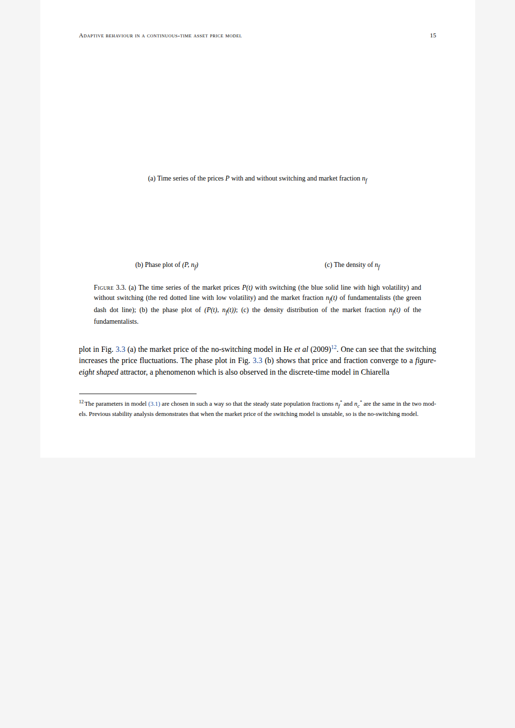Adaptive behaviour in a continuous-time asset price model 15
(a) Time series of the prices P with and without switching and market fraction nf
(b) Phase plot of (P, nf)
(c) The density of nf
Figure 3.3. (a) The time series of the market prices P(t) with switching (the blue solid line with high volatility) and without switching (the red dotted line with low volatility) and the market fraction nf(t) of fundamentalists (the green dash dot line); (b) the phase plot of (P(t), nf(t)); (c) the density distribution of the market fraction nf(t) of the fundamentalists.
plot in Fig. 3.3 (a) the market price of the no-switching model in He et al (2009)12. One can see that the switching increases the price fluctuations. The phase plot in Fig. 3.3 (b) shows that price and fraction converge to a figure-eight shaped attractor, a phenomenon which is also observed in the discrete-time model in Chiarella
12 The parameters in model (3.1) are chosen in such a way so that the steady state population fractions nf* and nc* are the same in the two models. Previous stability analysis demonstrates that when the market price of the switching model is unstable, so is the no-switching model.